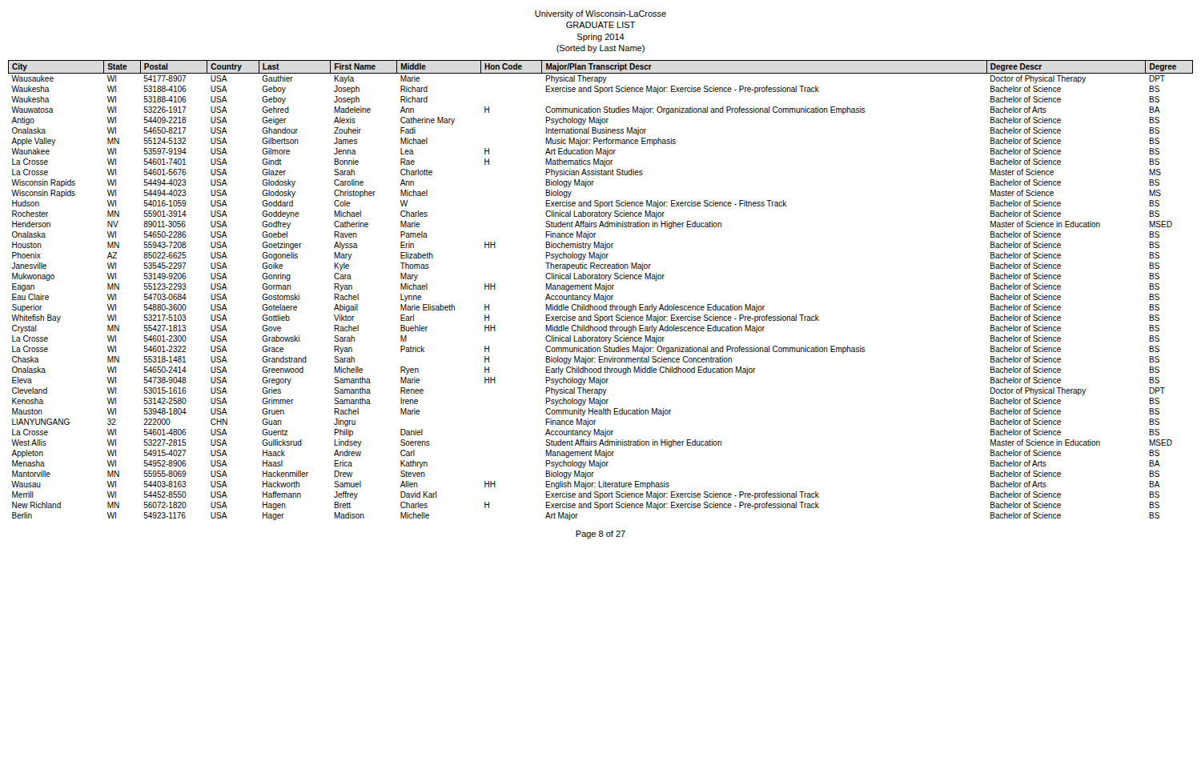University of Wisconsin-LaCrosse
GRADUATE LIST
Spring 2014
(Sorted by Last Name)
| City | State | Postal | Country | Last | First Name | Middle | Hon Code | Major/Plan Transcript Descr | Degree Descr | Degree |
| --- | --- | --- | --- | --- | --- | --- | --- | --- | --- | --- |
| Wausaukee | WI | 54177-8907 | USA | Gauthier | Kayla | Marie | | Physical Therapy | Doctor of Physical Therapy | DPT |
| Waukesha | WI | 53188-4106 | USA | Geboy | Joseph | Richard | | Exercise and Sport Science Major: Exercise Science - Pre-professional Track | Bachelor of Science | BS |
| Waukesha | WI | 53188-4106 | USA | Geboy | Joseph | Richard | | | Bachelor of Science | BS |
| Wauwatosa | WI | 53226-1917 | USA | Gehred | Madeleine | Ann | H | Communication Studies Major: Organizational and Professional Communication Emphasis | Bachelor of Arts | BA |
| Antigo | WI | 54409-2218 | USA | Geiger | Alexis | Catherine Mary | | Psychology Major | Bachelor of Science | BS |
| Onalaska | WI | 54650-8217 | USA | Ghandour | Zouheir | Fadi | | International Business Major | Bachelor of Science | BS |
| Apple Valley | MN | 55124-5132 | USA | Gilbertson | James | Michael | | Music Major: Performance Emphasis | Bachelor of Science | BS |
| Waunakee | WI | 53597-9194 | USA | Gilmore | Jenna | Lea | H | Art Education Major | Bachelor of Science | BS |
| La Crosse | WI | 54601-7401 | USA | Gindt | Bonnie | Rae | H | Mathematics Major | Bachelor of Science | BS |
| La Crosse | WI | 54601-5676 | USA | Glazer | Sarah | Charlotte | | Physician Assistant Studies | Master of Science | MS |
| Wisconsin Rapids | WI | 54494-4023 | USA | Glodosky | Caroline | Ann | | Biology Major | Bachelor of Science | BS |
| Wisconsin Rapids | WI | 54494-4023 | USA | Glodosky | Christopher | Michael | | Biology | Master of Science | MS |
| Hudson | WI | 54016-1059 | USA | Goddard | Cole | W | | Exercise and Sport Science Major: Exercise Science - Fitness Track | Bachelor of Science | BS |
| Rochester | MN | 55901-3914 | USA | Goddeyne | Michael | Charles | | Clinical Laboratory Science Major | Bachelor of Science | BS |
| Henderson | NV | 89011-3056 | USA | Godfrey | Catherine | Marie | | Student Affairs Administration in Higher Education | Master of Science in Education | MSED |
| Onalaska | WI | 54650-2286 | USA | Goebel | Raven | Pamela | | Finance Major | Bachelor of Science | BS |
| Houston | MN | 55943-7208 | USA | Goetzinger | Alyssa | Erin | HH | Biochemistry Major | Bachelor of Science | BS |
| Phoenix | AZ | 85022-6625 | USA | Gogonelis | Mary | Elizabeth | | Psychology Major | Bachelor of Science | BS |
| Janesville | WI | 53545-2297 | USA | Goike | Kyle | Thomas | | Therapeutic Recreation Major | Bachelor of Science | BS |
| Mukwonago | WI | 53149-9206 | USA | Gonring | Cara | Mary | | Clinical Laboratory Science Major | Bachelor of Science | BS |
| Eagan | MN | 55123-2293 | USA | Gorman | Ryan | Michael | HH | Management Major | Bachelor of Science | BS |
| Eau Claire | WI | 54703-0684 | USA | Gostomski | Rachel | Lynne | | Accountancy Major | Bachelor of Science | BS |
| Superior | WI | 54880-3600 | USA | Gotelaere | Abigail | Marie Elisabeth | H | Middle Childhood through Early Adolescence Education Major | Bachelor of Science | BS |
| Whitefish Bay | WI | 53217-5103 | USA | Gottlieb | Viktor | Earl | H | Exercise and Sport Science Major: Exercise Science - Pre-professional Track | Bachelor of Science | BS |
| Crystal | MN | 55427-1813 | USA | Gove | Rachel | Buehler | HH | Middle Childhood through Early Adolescence Education Major | Bachelor of Science | BS |
| La Crosse | WI | 54601-2300 | USA | Grabowski | Sarah | M | | Clinical Laboratory Science Major | Bachelor of Science | BS |
| La Crosse | WI | 54601-2322 | USA | Grace | Ryan | Patrick | H | Communication Studies Major: Organizational and Professional Communication Emphasis | Bachelor of Science | BS |
| Chaska | MN | 55318-1481 | USA | Grandstrand | Sarah | | H | Biology Major: Environmental Science Concentration | Bachelor of Science | BS |
| Onalaska | WI | 54650-2414 | USA | Greenwood | Michelle | Ryen | H | Early Childhood through Middle Childhood Education Major | Bachelor of Science | BS |
| Eleva | WI | 54738-9048 | USA | Gregory | Samantha | Marie | HH | Psychology Major | Bachelor of Science | BS |
| Cleveland | WI | 53015-1616 | USA | Gries | Samantha | Renee | | Physical Therapy | Doctor of Physical Therapy | DPT |
| Kenosha | WI | 53142-2580 | USA | Grimmer | Samantha | Irene | | Psychology Major | Bachelor of Science | BS |
| Mauston | WI | 53948-1804 | USA | Gruen | Rachel | Marie | | Community Health Education Major | Bachelor of Science | BS |
| LIANYUNGANG | 32 | 222000 | CHN | Guan | Jingru | | | Finance Major | Bachelor of Science | BS |
| La Crosse | WI | 54601-4806 | USA | Guentz | Philip | Daniel | | Accountancy Major | Bachelor of Science | BS |
| West Allis | WI | 53227-2815 | USA | Gullicksrud | Lindsey | Soerens | | Student Affairs Administration in Higher Education | Master of Science in Education | MSED |
| Appleton | WI | 54915-4027 | USA | Haack | Andrew | Carl | | Management Major | Bachelor of Science | BS |
| Menasha | WI | 54952-8906 | USA | Haasl | Erica | Kathryn | | Psychology Major | Bachelor of Arts | BA |
| Mantorville | MN | 55955-8069 | USA | Hackenmiller | Drew | Steven | | Biology Major | Bachelor of Science | BS |
| Wausau | WI | 54403-8163 | USA | Hackworth | Samuel | Allen | HH | English Major: Literature Emphasis | Bachelor of Arts | BA |
| Merrill | WI | 54452-8550 | USA | Haffemann | Jeffrey | David Karl | | Exercise and Sport Science Major: Exercise Science - Pre-professional Track | Bachelor of Science | BS |
| New Richland | MN | 56072-1820 | USA | Hagen | Brett | Charles | H | Exercise and Sport Science Major: Exercise Science - Pre-professional Track | Bachelor of Science | BS |
| Berlin | WI | 54923-1176 | USA | Hager | Madison | Michelle | | Art Major | Bachelor of Science | BS |
Page 8 of 27